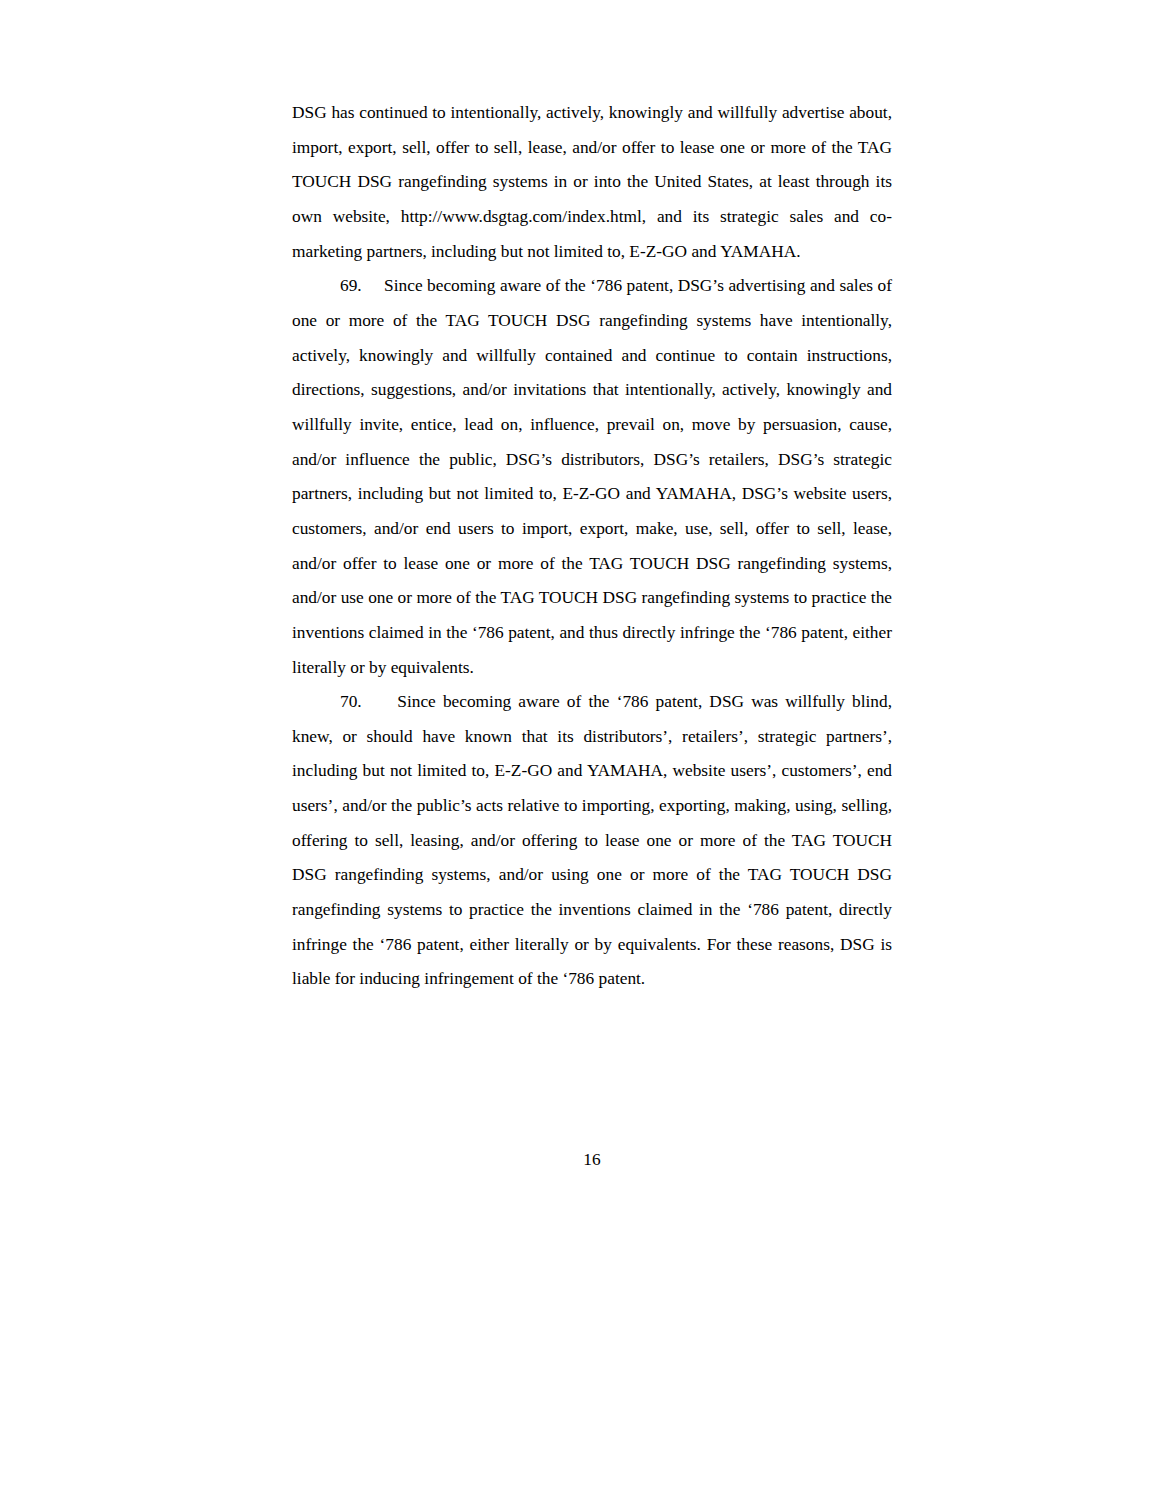DSG has continued to intentionally, actively, knowingly and willfully advertise about, import, export, sell, offer to sell, lease, and/or offer to lease one or more of the TAG TOUCH DSG rangefinding systems in or into the United States, at least through its own website, http://www.dsgtag.com/index.html, and its strategic sales and co-marketing partners, including but not limited to, E-Z-GO and YAMAHA.
69. Since becoming aware of the ‘786 patent, DSG’s advertising and sales of one or more of the TAG TOUCH DSG rangefinding systems have intentionally, actively, knowingly and willfully contained and continue to contain instructions, directions, suggestions, and/or invitations that intentionally, actively, knowingly and willfully invite, entice, lead on, influence, prevail on, move by persuasion, cause, and/or influence the public, DSG’s distributors, DSG’s retailers, DSG’s strategic partners, including but not limited to, E-Z-GO and YAMAHA, DSG’s website users, customers, and/or end users to import, export, make, use, sell, offer to sell, lease, and/or offer to lease one or more of the TAG TOUCH DSG rangefinding systems, and/or use one or more of the TAG TOUCH DSG rangefinding systems to practice the inventions claimed in the ‘786 patent, and thus directly infringe the ‘786 patent, either literally or by equivalents.
70. Since becoming aware of the ‘786 patent, DSG was willfully blind, knew, or should have known that its distributors’, retailers’, strategic partners’, including but not limited to, E-Z-GO and YAMAHA, website users’, customers’, end users’, and/or the public’s acts relative to importing, exporting, making, using, selling, offering to sell, leasing, and/or offering to lease one or more of the TAG TOUCH DSG rangefinding systems, and/or using one or more of the TAG TOUCH DSG rangefinding systems to practice the inventions claimed in the ‘786 patent, directly infringe the ‘786 patent, either literally or by equivalents. For these reasons, DSG is liable for inducing infringement of the ‘786 patent.
16